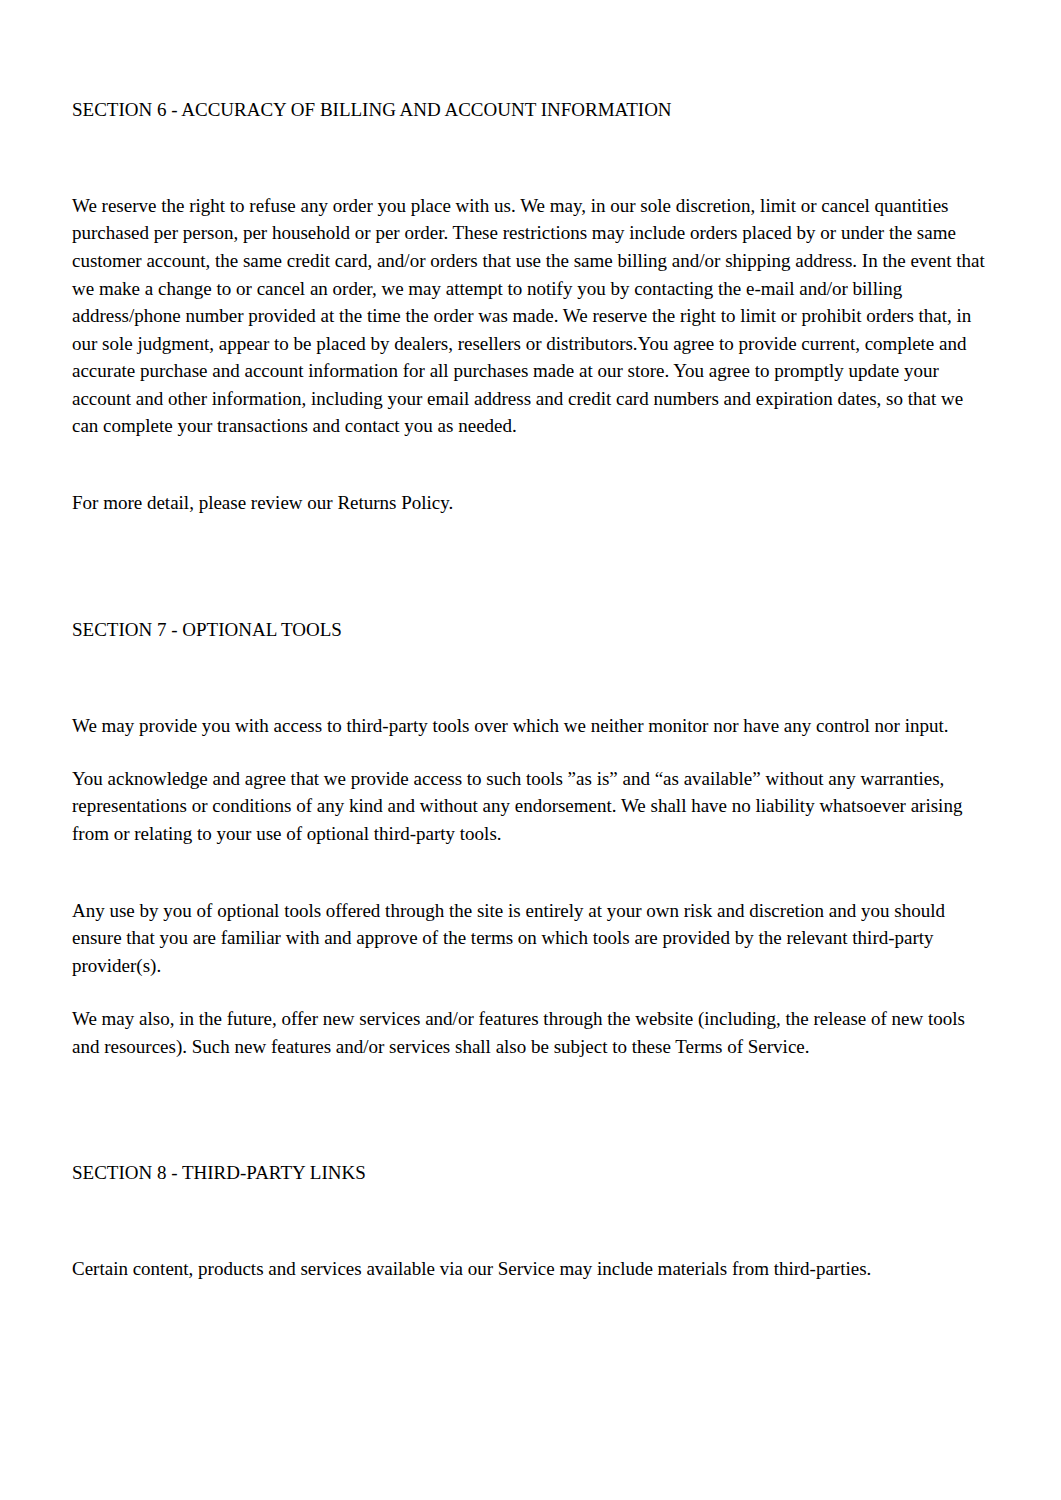SECTION 6 - ACCURACY OF BILLING AND ACCOUNT INFORMATION
We reserve the right to refuse any order you place with us. We may, in our sole discretion, limit or cancel quantities purchased per person, per household or per order. These restrictions may include orders placed by or under the same customer account, the same credit card, and/or orders that use the same billing and/or shipping address. In the event that we make a change to or cancel an order, we may attempt to notify you by contacting the e-mail and/or billing address/phone number provided at the time the order was made. We reserve the right to limit or prohibit orders that, in our sole judgment, appear to be placed by dealers, resellers or distributors.You agree to provide current, complete and accurate purchase and account information for all purchases made at our store. You agree to promptly update your account and other information, including your email address and credit card numbers and expiration dates, so that we can complete your transactions and contact you as needed.
For more detail, please review our Returns Policy.
SECTION 7 - OPTIONAL TOOLS
We may provide you with access to third-party tools over which we neither monitor nor have any control nor input.
You acknowledge and agree that we provide access to such tools ”as is” and “as available” without any warranties, representations or conditions of any kind and without any endorsement. We shall have no liability whatsoever arising from or relating to your use of optional third-party tools.
Any use by you of optional tools offered through the site is entirely at your own risk and discretion and you should ensure that you are familiar with and approve of the terms on which tools are provided by the relevant third-party provider(s).
We may also, in the future, offer new services and/or features through the website (including, the release of new tools and resources). Such new features and/or services shall also be subject to these Terms of Service.
SECTION 8 - THIRD-PARTY LINKS
Certain content, products and services available via our Service may include materials from third-parties.